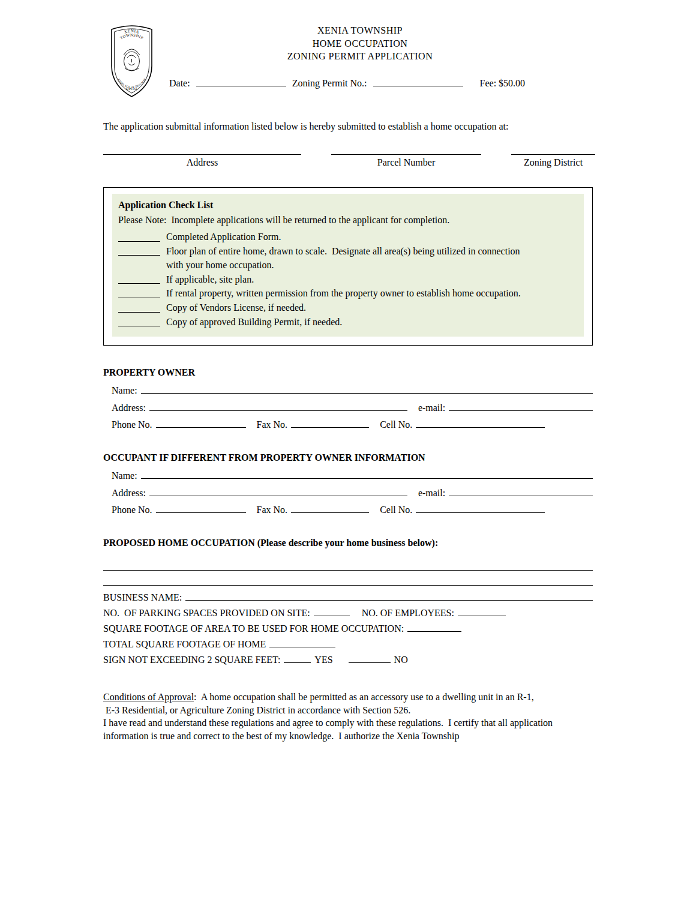XENIA TOWNSHIP BIRTHPLACE OF TECUMSEH OHIO
XENIA TOWNSHIP
HOME OCCUPATION
ZONING PERMIT APPLICATION
Date: Zoning Permit No.: Fee: $50.00
The application submittal information listed below is hereby submitted to establish a home occupation at:
Address
Parcel Number
Zoning District
Application Check List
Please Note: Incomplete applications will be returned to the applicant for completion.
Completed Application Form.
Floor plan of entire home, drawn to scale. Designate all area(s) being utilized in connection
with your home occupation.
If applicable, site plan.
If rental property, written permission from the property owner to establish home occupation.
Copy of Vendors License, if needed.
Copy of approved Building Permit, if needed.
PROPERTY OWNER
Name:
Address: e-mail:
Phone No. Fax No. Cell No.
OCCUPANT IF DIFFERENT FROM PROPERTY OWNER INFORMATION
Name:
Address: e-mail:
Phone No. Fax No. Cell No.
PROPOSED HOME OCCUPATION (Please describe your home business below):
BUSINESS NAME:
NO. OF PARKING SPACES PROVIDED ON SITE: NO. OF EMPLOYEES:
SQUARE FOOTAGE OF AREA TO BE USED FOR HOME OCCUPATION:
TOTAL SQUARE FOOTAGE OF HOME
SIGN NOT EXCEEDING 2 SQUARE FEET: YES NO
Conditions of Approval: A home occupation shall be permitted as an accessory use to a dwelling unit in an R-1,
E-3 Residential, or Agriculture Zoning District in accordance with Section 526.
I have read and understand these regulations and agree to comply with these regulations. I certify that all application information is true and correct to the best of my knowledge. I authorize the Xenia Township